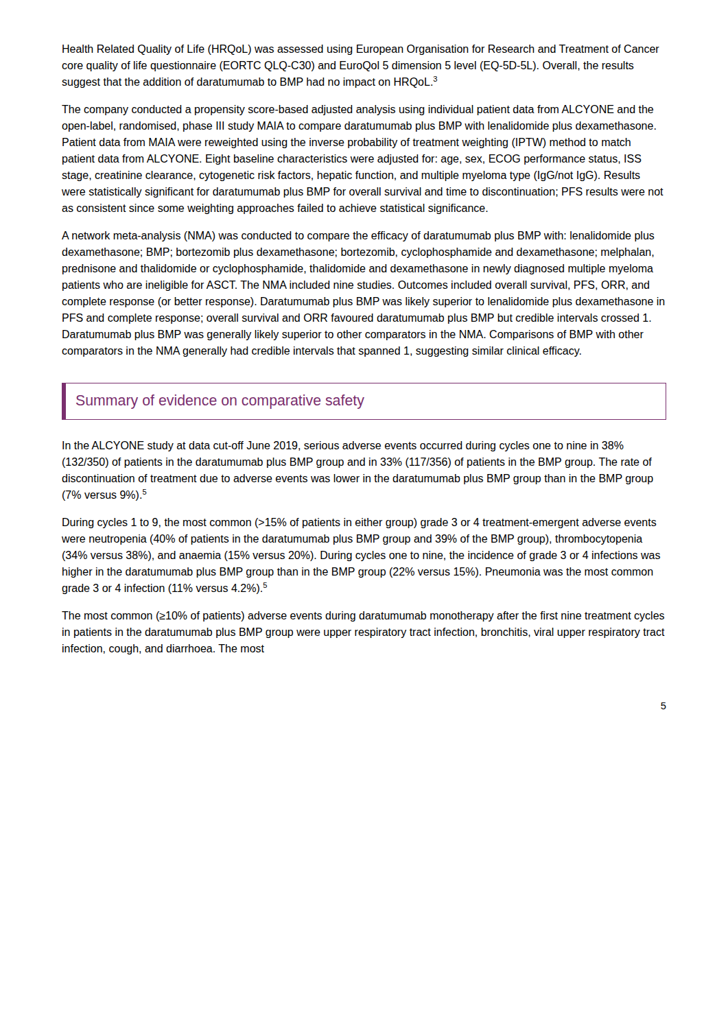Health Related Quality of Life (HRQoL) was assessed using European Organisation for Research and Treatment of Cancer core quality of life questionnaire (EORTC QLQ-C30) and EuroQol 5 dimension 5 level (EQ-5D-5L). Overall, the results suggest that the addition of daratumumab to BMP had no impact on HRQoL.3
The company conducted a propensity score-based adjusted analysis using individual patient data from ALCYONE and the open-label, randomised, phase III study MAIA to compare daratumumab plus BMP with lenalidomide plus dexamethasone. Patient data from MAIA were reweighted using the inverse probability of treatment weighting (IPTW) method to match patient data from ALCYONE. Eight baseline characteristics were adjusted for: age, sex, ECOG performance status, ISS stage, creatinine clearance, cytogenetic risk factors, hepatic function, and multiple myeloma type (IgG/not IgG). Results were statistically significant for daratumumab plus BMP for overall survival and time to discontinuation; PFS results were not as consistent since some weighting approaches failed to achieve statistical significance.
A network meta-analysis (NMA) was conducted to compare the efficacy of daratumumab plus BMP with: lenalidomide plus dexamethasone; BMP; bortezomib plus dexamethasone; bortezomib, cyclophosphamide and dexamethasone; melphalan, prednisone and thalidomide or cyclophosphamide, thalidomide and dexamethasone in newly diagnosed multiple myeloma patients who are ineligible for ASCT. The NMA included nine studies. Outcomes included overall survival, PFS, ORR, and complete response (or better response). Daratumumab plus BMP was likely superior to lenalidomide plus dexamethasone in PFS and complete response; overall survival and ORR favoured daratumumab plus BMP but credible intervals crossed 1. Daratumumab plus BMP was generally likely superior to other comparators in the NMA. Comparisons of BMP with other comparators in the NMA generally had credible intervals that spanned 1, suggesting similar clinical efficacy.
Summary of evidence on comparative safety
In the ALCYONE study at data cut-off June 2019, serious adverse events occurred during cycles one to nine in 38% (132/350) of patients in the daratumumab plus BMP group and in 33% (117/356) of patients in the BMP group. The rate of discontinuation of treatment due to adverse events was lower in the daratumumab plus BMP group than in the BMP group (7% versus 9%).5
During cycles 1 to 9, the most common (>15% of patients in either group) grade 3 or 4 treatment-emergent adverse events were neutropenia (40% of patients in the daratumumab plus BMP group and 39% of the BMP group), thrombocytopenia (34% versus 38%), and anaemia (15% versus 20%). During cycles one to nine, the incidence of grade 3 or 4 infections was higher in the daratumumab plus BMP group than in the BMP group (22% versus 15%). Pneumonia was the most common grade 3 or 4 infection (11% versus 4.2%).5
The most common (≥10% of patients) adverse events during daratumumab monotherapy after the first nine treatment cycles in patients in the daratumumab plus BMP group were upper respiratory tract infection, bronchitis, viral upper respiratory tract infection, cough, and diarrhoea. The most
5